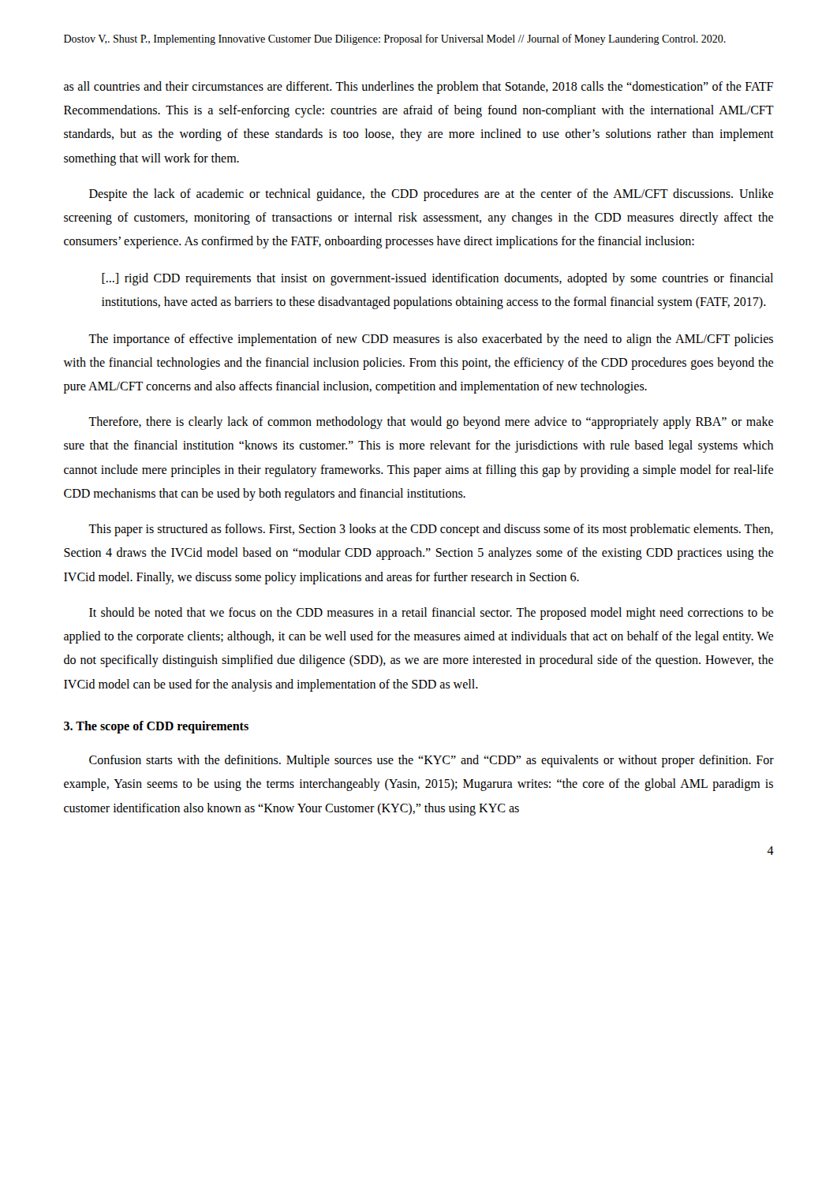Dostov V,. Shust P., Implementing Innovative Customer Due Diligence: Proposal for Universal Model // Journal of Money Laundering Control. 2020.
as all countries and their circumstances are different. This underlines the problem that Sotande, 2018 calls the “domestication” of the FATF Recommendations. This is a self-enforcing cycle: countries are afraid of being found non-compliant with the international AML/CFT standards, but as the wording of these standards is too loose, they are more inclined to use other’s solutions rather than implement something that will work for them.
Despite the lack of academic or technical guidance, the CDD procedures are at the center of the AML/CFT discussions. Unlike screening of customers, monitoring of transactions or internal risk assessment, any changes in the CDD measures directly affect the consumers’ experience. As confirmed by the FATF, onboarding processes have direct implications for the financial inclusion:
[...] rigid CDD requirements that insist on government-issued identification documents, adopted by some countries or financial institutions, have acted as barriers to these disadvantaged populations obtaining access to the formal financial system (FATF, 2017).
The importance of effective implementation of new CDD measures is also exacerbated by the need to align the AML/CFT policies with the financial technologies and the financial inclusion policies. From this point, the efficiency of the CDD procedures goes beyond the pure AML/CFT concerns and also affects financial inclusion, competition and implementation of new technologies.
Therefore, there is clearly lack of common methodology that would go beyond mere advice to “appropriately apply RBA” or make sure that the financial institution “knows its customer.” This is more relevant for the jurisdictions with rule based legal systems which cannot include mere principles in their regulatory frameworks. This paper aims at filling this gap by providing a simple model for real-life CDD mechanisms that can be used by both regulators and financial institutions.
This paper is structured as follows. First, Section 3 looks at the CDD concept and discuss some of its most problematic elements. Then, Section 4 draws the IVCid model based on “modular CDD approach.” Section 5 analyzes some of the existing CDD practices using the IVCid model. Finally, we discuss some policy implications and areas for further research in Section 6.
It should be noted that we focus on the CDD measures in a retail financial sector. The proposed model might need corrections to be applied to the corporate clients; although, it can be well used for the measures aimed at individuals that act on behalf of the legal entity. We do not specifically distinguish simplified due diligence (SDD), as we are more interested in procedural side of the question. However, the IVCid model can be used for the analysis and implementation of the SDD as well.
3. The scope of CDD requirements
Confusion starts with the definitions. Multiple sources use the “KYC” and “CDD” as equivalents or without proper definition. For example, Yasin seems to be using the terms interchangeably (Yasin, 2015); Mugarura writes: “the core of the global AML paradigm is customer identification also known as “Know Your Customer (KYC),” thus using KYC as
4